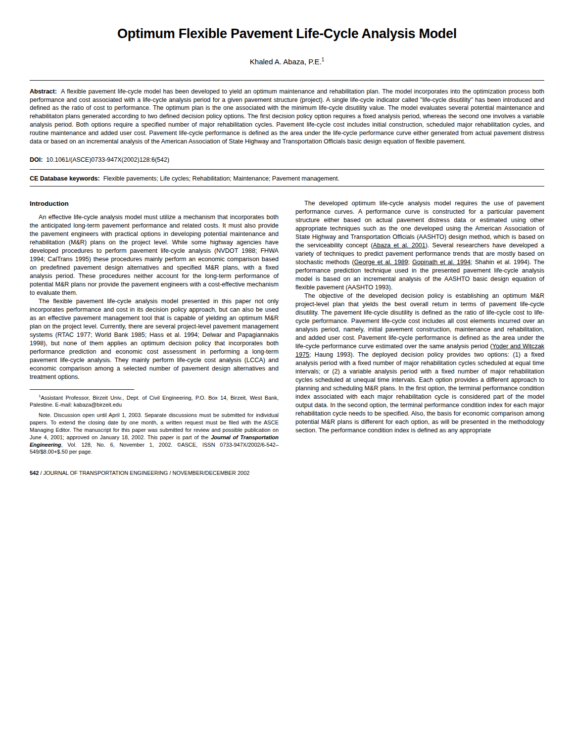Optimum Flexible Pavement Life-Cycle Analysis Model
Khaled A. Abaza, P.E.1
Abstract: A flexible pavement life-cycle model has been developed to yield an optimum maintenance and rehabilitation plan. The model incorporates into the optimization process both performance and cost associated with a life-cycle analysis period for a given pavement structure (project). A single life-cycle indicator called ''life-cycle disutility'' has been introduced and defined as the ratio of cost to performance. The optimum plan is the one associated with the minimum life-cycle disutility value. The model evaluates several potential maintenance and rehabilitaton plans generated according to two defined decision policy options. The first decision policy option requires a fixed analysis period, whereas the second one involves a variable analysis period. Both options require a specified number of major rehabilitation cycles. Pavement life-cycle cost includes initial construction, scheduled major rehabilitation cycles, and routine maintenance and added user cost. Pavement life-cycle performance is defined as the area under the life-cycle performance curve either generated from actual pavement distress data or based on an incremental analysis of the American Association of State Highway and Transportation Officials basic design equation of flexible pavement.
DOI: 10.1061/(ASCE)0733-947X(2002)128:6(542)
CE Database keywords: Flexible pavements; Life cycles; Rehabilitation; Maintenance; Pavement management.
Introduction
An effective life-cycle analysis model must utilize a mechanism that incorporates both the anticipated long-term pavement performance and related costs. It must also provide the pavement engineers with practical options in developing potential maintenance and rehabilitation (M&R) plans on the project level. While some highway agencies have developed procedures to perform pavement life-cycle analysis (NVDOT 1988; FHWA 1994; CalTrans 1995) these procedures mainly perform an economic comparison based on predefined pavement design alternatives and specified M&R plans, with a fixed analysis period. These procedures neither account for the long-term performance of potential M&R plans nor provide the pavement engineers with a cost-effective mechanism to evaluate them.
The flexible pavement life-cycle analysis model presented in this paper not only incorporates performance and cost in its decision policy approach, but can also be used as an effective pavement management tool that is capable of yielding an optimum M&R plan on the project level. Currently, there are several project-level pavement management systems (RTAC 1977; World Bank 1985; Hass et al. 1994; Delwar and Papagiannakis 1998), but none of them applies an optimum decision policy that incorporates both performance prediction and economic cost assessment in performing a long-term pavement life-cycle analysis. They mainly perform life-cycle cost analysis (LCCA) and economic comparison among a selected number of pavement design alternatives and treatment options.
1Assistant Professor, Birzeit Univ., Dept. of Civil Engineering, P.O. Box 14, Birzeit, West Bank, Palestine. E-mail: kabaza@birzeit.edu
Note. Discussion open until April 1, 2003. Separate discussions must be submitted for individual papers. To extend the closing date by one month, a written request must be filed with the ASCE Managing Editor. The manuscript for this paper was submitted for review and possible publication on June 4, 2001; approved on January 18, 2002. This paper is part of the Journal of Transportation Engineering, Vol. 128, No. 6, November 1, 2002. ©ASCE, ISSN 0733-947X/2002/6-542–549/$8.00+$.50 per page.
The developed optimum life-cycle analysis model requires the use of pavement performance curves. A performance curve is constructed for a particular pavement structure either based on actual pavement distress data or estimated using other appropriate techniques such as the one developed using the American Association of State Highway and Transportation Officials (AASHTO) design method, which is based on the serviceability concept (Abaza et al. 2001). Several researchers have developed a variety of techniques to predict pavement performance trends that are mostly based on stochastic methods (George et al. 1989; Gopinath et al. 1994; Shahin et al. 1994). The performance prediction technique used in the presented pavement life-cycle analysis model is based on an incremental analysis of the AASHTO basic design equation of flexible pavement (AASHTO 1993).
The objective of the developed decision policy is establishing an optimum M&R project-level plan that yields the best overall return in terms of pavement life-cycle disutility. The pavement life-cycle disutility is defined as the ratio of life-cycle cost to life-cycle performance. Pavement life-cycle cost includes all cost elements incurred over an analysis period, namely, initial pavement construction, maintenance and rehabilitation, and added user cost. Pavement life-cycle performance is defined as the area under the life-cycle performance curve estimated over the same analysis period (Yoder and Witczak 1975; Haung 1993). The deployed decision policy provides two options: (1) a fixed analysis period with a fixed number of major rehabilitation cycles scheduled at equal time intervals; or (2) a variable analysis period with a fixed number of major rehabilitation cycles scheduled at unequal time intervals. Each option provides a different approach to planning and scheduling M&R plans. In the first option, the terminal performance condition index associated with each major rehabilitation cycle is considered part of the model output data. In the second option, the terminal performance condition index for each major rehabilitation cycle needs to be specified. Also, the basis for economic comparison among potential M&R plans is different for each option, as will be presented in the methodology section. The performance condition index is defined as any appropriate
542 / JOURNAL OF TRANSPORTATION ENGINEERING / NOVEMBER/DECEMBER 2002